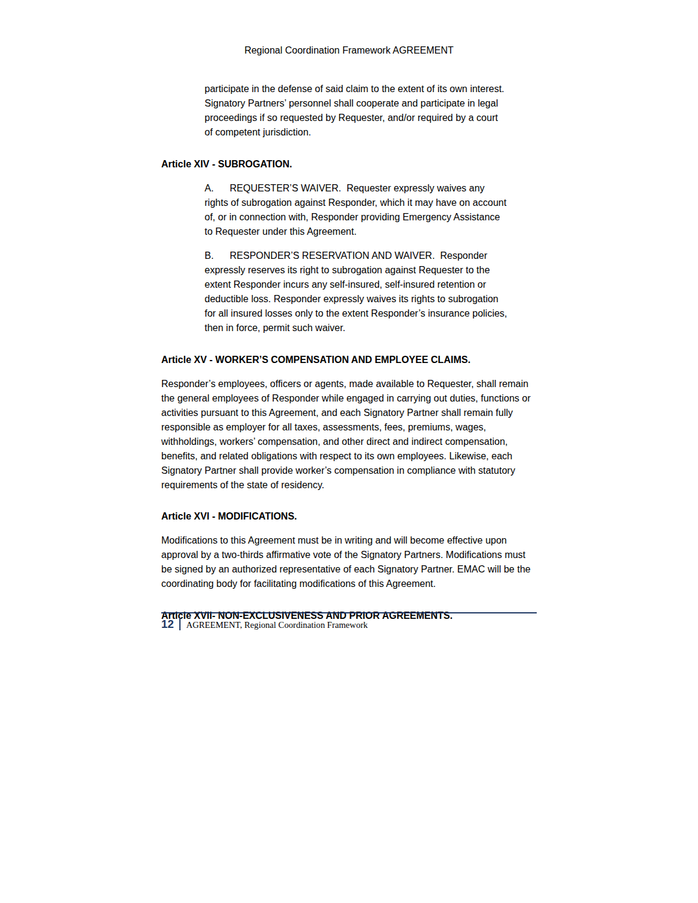Regional Coordination Framework AGREEMENT
participate in the defense of said claim to the extent of its own interest. Signatory Partners’ personnel shall cooperate and participate in legal proceedings if so requested by Requester, and/or required by a court of competent jurisdiction.
Article XIV - SUBROGATION.
A. REQUESTER’S WAIVER. Requester expressly waives any rights of subrogation against Responder, which it may have on account of, or in connection with, Responder providing Emergency Assistance to Requester under this Agreement.
B. RESPONDER’S RESERVATION AND WAIVER. Responder expressly reserves its right to subrogation against Requester to the extent Responder incurs any self-insured, self-insured retention or deductible loss. Responder expressly waives its rights to subrogation for all insured losses only to the extent Responder’s insurance policies, then in force, permit such waiver.
Article XV - WORKER’S COMPENSATION AND EMPLOYEE CLAIMS.
Responder’s employees, officers or agents, made available to Requester, shall remain the general employees of Responder while engaged in carrying out duties, functions or activities pursuant to this Agreement, and each Signatory Partner shall remain fully responsible as employer for all taxes, assessments, fees, premiums, wages, withholdings, workers’ compensation, and other direct and indirect compensation, benefits, and related obligations with respect to its own employees. Likewise, each Signatory Partner shall provide worker’s compensation in compliance with statutory requirements of the state of residency.
Article XVI - MODIFICATIONS.
Modifications to this Agreement must be in writing and will become effective upon approval by a two-thirds affirmative vote of the Signatory Partners. Modifications must be signed by an authorized representative of each Signatory Partner. EMAC will be the coordinating body for facilitating modifications of this Agreement.
Article XVII- NON-EXCLUSIVENESS AND PRIOR AGREEMENTS.
12 AGREEMENT, Regional Coordination Framework